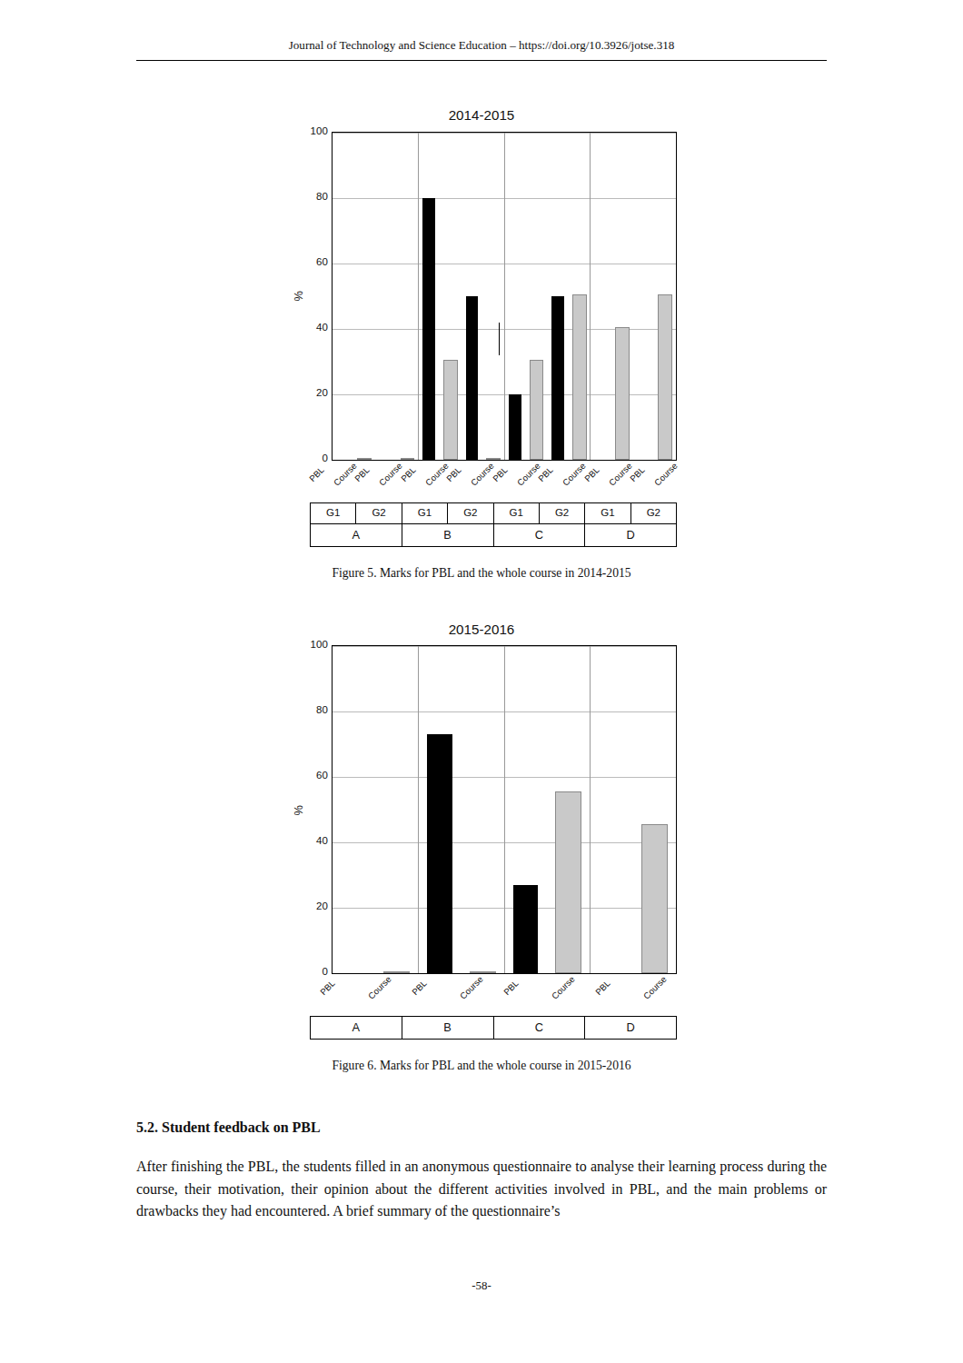Journal of Technology and Science Education – https://doi.org/10.3926/jotse.318
2014-2015
%
100 80 60 40 20 0
PBL
Course
PBL
Course
PBL
Course
PBL
Course
PBL
Course
PBL
Course
PBL
Course
PBL
Course
G1
G2
G1
G2
G1
G2
G1
G2
A
B
C
D
Figure 5. Marks for PBL and the whole course in 2014-2015
2015-2016
%
100 80 60 40 20 0
PBL
Course
PBL
Course
PBL
Course
PBL
Course
A
B
C
D
Figure 6. Marks for PBL and the whole course in 2015-2016
5.2. Student feedback on PBL
After finishing the PBL, the students filled in an anonymous questionnaire to analyse their learning process during the course, their motivation, their opinion about the different activities involved in PBL, and the main problems or drawbacks they had encountered. A brief summary of the questionnaire’s
-58-